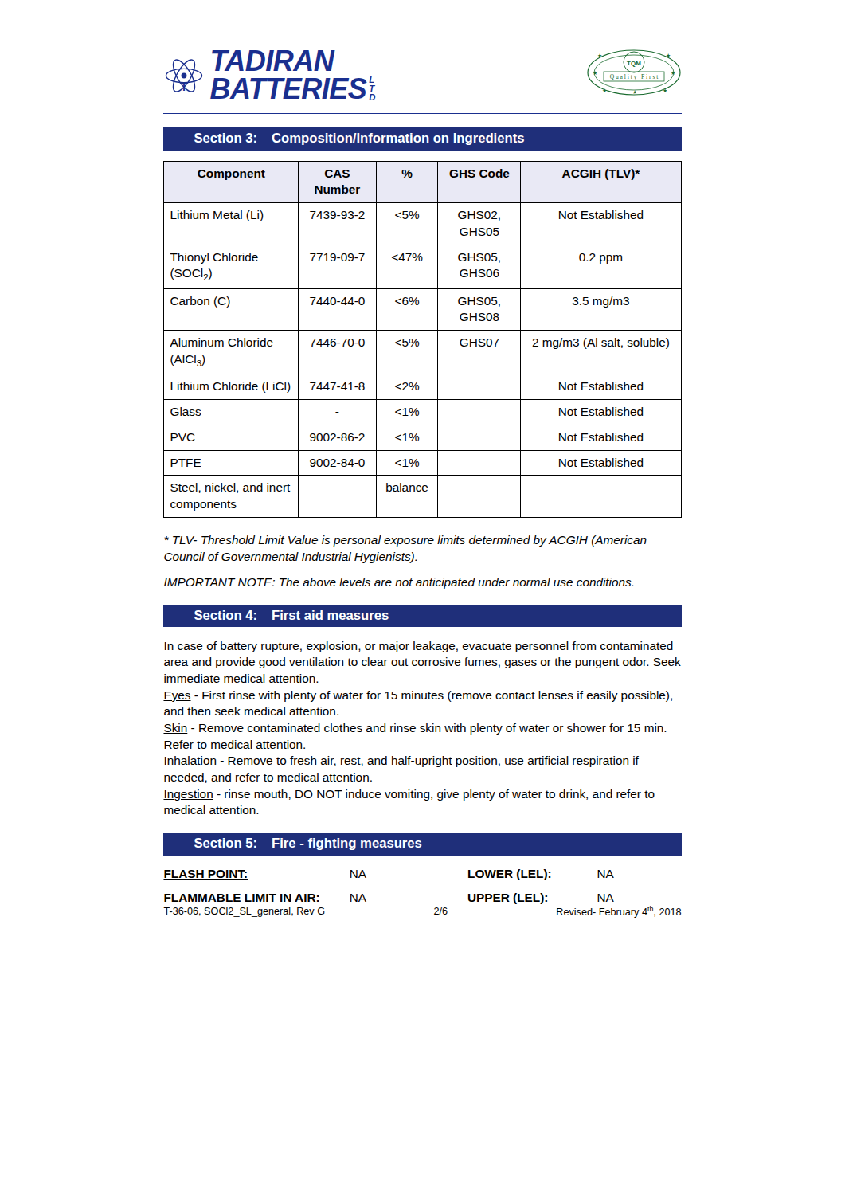T
TADIRAN
BATTERIESLTD
TQM Q u a l i t y F i r s t ★ ★ ★ ★ ★ ★ ★
Section 3: Composition/Information on Ingredients
| Component | CAS Number | % | GHS Code | ACGIH (TLV)* |
| --- | --- | --- | --- | --- |
| Lithium Metal (Li) | 7439-93-2 | <5% | GHS02, GHS05 | Not Established |
| Thionyl Chloride (SOCl 2 ) | 7719-09-7 | <47% | GHS05, GHS06 | 0.2 ppm |
| Carbon (C) | 7440-44-0 | <6% | GHS05, GHS08 | 3.5 mg/m3 |
| Aluminum Chloride (AlCl 3 ) | 7446-70-0 | <5% | GHS07 | 2 mg/m3 (Al salt, soluble) |
| Lithium Chloride (LiCl) | 7447-41-8 | <2% | | Not Established |
| Glass | - | <1% | | Not Established |
| PVC | 9002-86-2 | <1% | | Not Established |
| PTFE | 9002-84-0 | <1% | | Not Established |
| Steel, nickel, and inert components | | balance | | |
* TLV- Threshold Limit Value is personal exposure limits determined by ACGIH (American Council of Governmental Industrial Hygienists).
IMPORTANT NOTE: The above levels are not anticipated under normal use conditions.
Section 4: First aid measures
In case of battery rupture, explosion, or major leakage, evacuate personnel from contaminated area and provide good ventilation to clear out corrosive fumes, gases or the pungent odor. Seek immediate medical attention.
Eyes - First rinse with plenty of water for 15 minutes (remove contact lenses if easily possible), and then seek medical attention.
Skin - Remove contaminated clothes and rinse skin with plenty of water or shower for 15 min. Refer to medical attention.
Inhalation - Remove to fresh air, rest, and half-upright position, use artificial respiration if needed, and refer to medical attention.
Ingestion - rinse mouth, DO NOT induce vomiting, give plenty of water to drink, and refer to medical attention.
Section 5: Fire - fighting measures
FLASH POINT:
NA
LOWER (LEL):
NA
FLAMMABLE LIMIT IN AIR:
NA
UPPER (LEL):
NA
T-36-06, SOCl2_SL_general, Rev G
2/6
Revised- February 4th, 2018